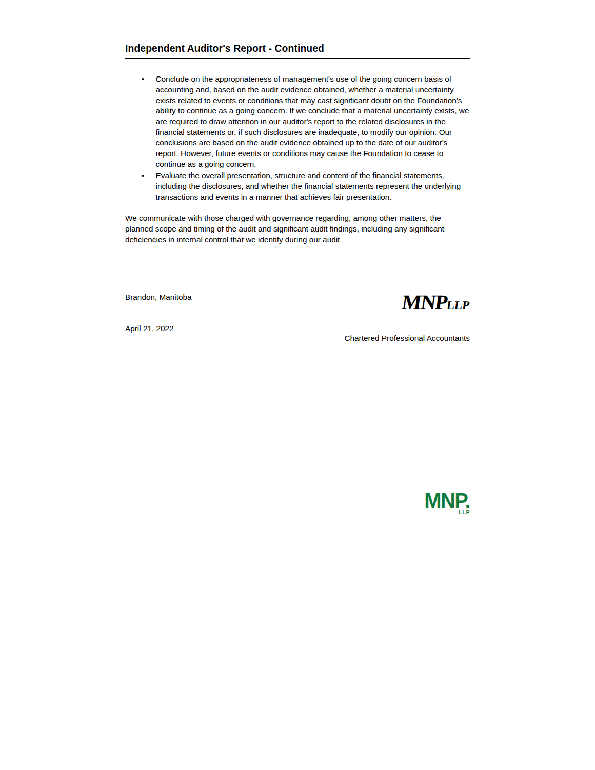Independent Auditor's Report - Continued
Conclude on the appropriateness of management's use of the going concern basis of accounting and, based on the audit evidence obtained, whether a material uncertainty exists related to events or conditions that may cast significant doubt on the Foundation’s ability to continue as a going concern. If we conclude that a material uncertainty exists, we are required to draw attention in our auditor's report to the related disclosures in the financial statements or, if such disclosures are inadequate, to modify our opinion. Our conclusions are based on the audit evidence obtained up to the date of our auditor's report. However, future events or conditions may cause the Foundation to cease to continue as a going concern.
Evaluate the overall presentation, structure and content of the financial statements, including the disclosures, and whether the financial statements represent the underlying transactions and events in a manner that achieves fair presentation.
We communicate with those charged with governance regarding, among other matters, the planned scope and timing of the audit and significant audit findings, including any significant deficiencies in internal control that we identify during our audit.
| Brandon, Manitoba April 21, 2022 | MNP LLP Chartered Professional Accountants |
MNP.
LLP